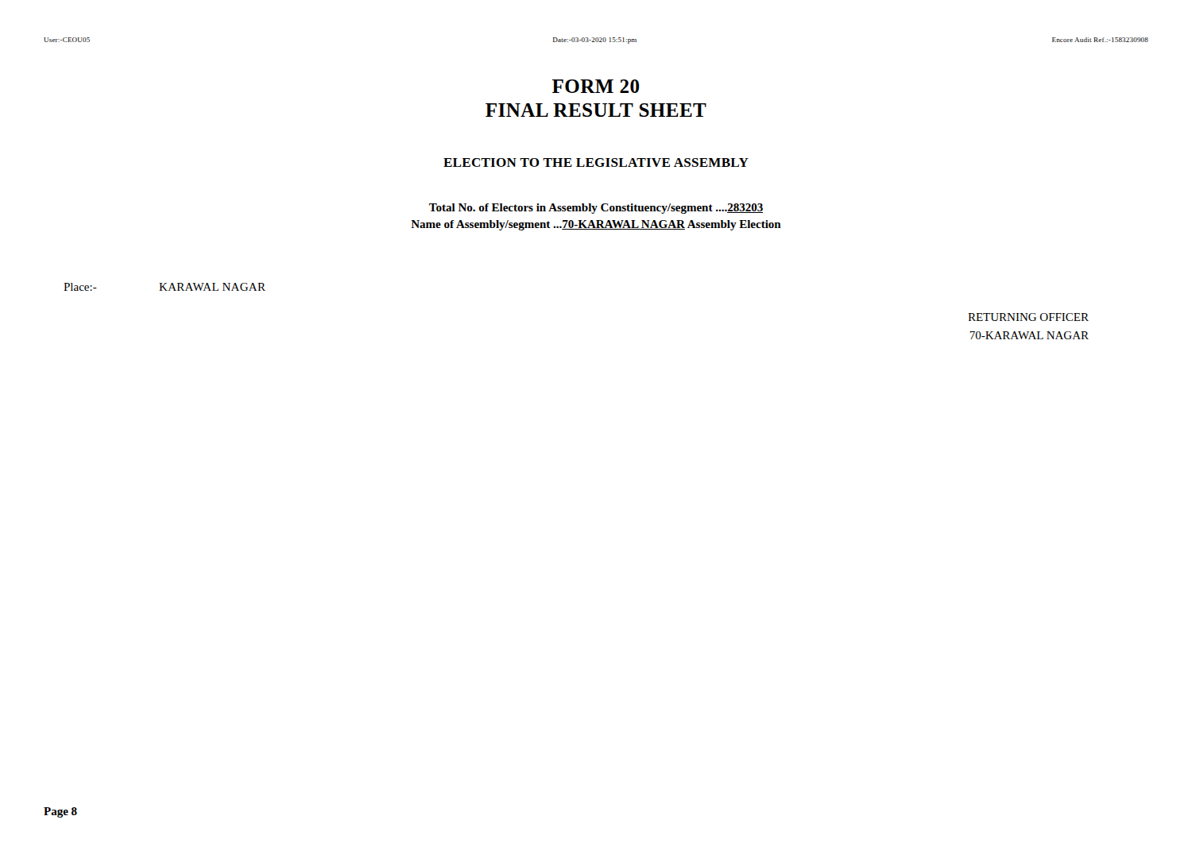User:-CEOU05
Date:-03-03-2020 15:51:pm
Encore Audit Ref.:-1583230908
FORM 20
FINAL RESULT SHEET
ELECTION TO THE LEGISLATIVE ASSEMBLY
Total No. of Electors in Assembly Constituency/segment ....283203
Name of Assembly/segment ...70-KARAWAL NAGAR Assembly Election
Place:-
KARAWAL NAGAR
RETURNING OFFICER
70-KARAWAL NAGAR
Page 8